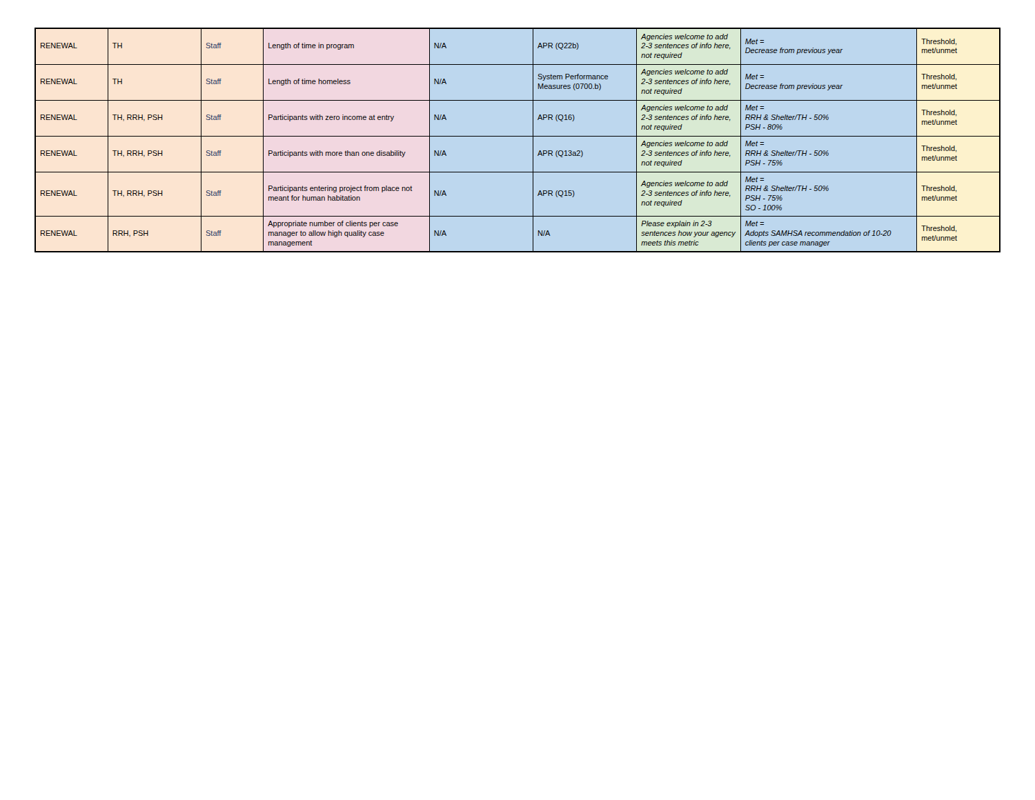| RENEWAL | TH | Staff | Length of time in program | N/A | APR (Q22b) | Agencies welcome to add 2-3 sentences of info here, not required | Met = Decrease from previous year | Threshold, met/unmet |
| RENEWAL | TH | Staff | Length of time homeless | N/A | System Performance Measures (0700.b) | Agencies welcome to add 2-3 sentences of info here, not required | Met = Decrease from previous year | Threshold, met/unmet |
| RENEWAL | TH, RRH, PSH | Staff | Participants with zero income at entry | N/A | APR (Q16) | Agencies welcome to add 2-3 sentences of info here, not required | Met = RRH & Shelter/TH - 50% PSH - 80% | Threshold, met/unmet |
| RENEWAL | TH, RRH, PSH | Staff | Participants with more than one disability | N/A | APR (Q13a2) | Agencies welcome to add 2-3 sentences of info here, not required | Met = RRH & Shelter/TH - 50% PSH - 75% | Threshold, met/unmet |
| RENEWAL | TH, RRH, PSH | Staff | Participants entering project from place not meant for human habitation | N/A | APR (Q15) | Agencies welcome to add 2-3 sentences of info here, not required | Met = RRH & Shelter/TH - 50% PSH - 75% SO - 100% | Threshold, met/unmet |
| RENEWAL | RRH, PSH | Staff | Appropriate number of clients per case manager to allow high quality case management | N/A | N/A | Please explain in 2-3 sentences how your agency meets this metric | Met = Adopts SAMHSA recommendation of 10-20 clients per case manager | Threshold, met/unmet |